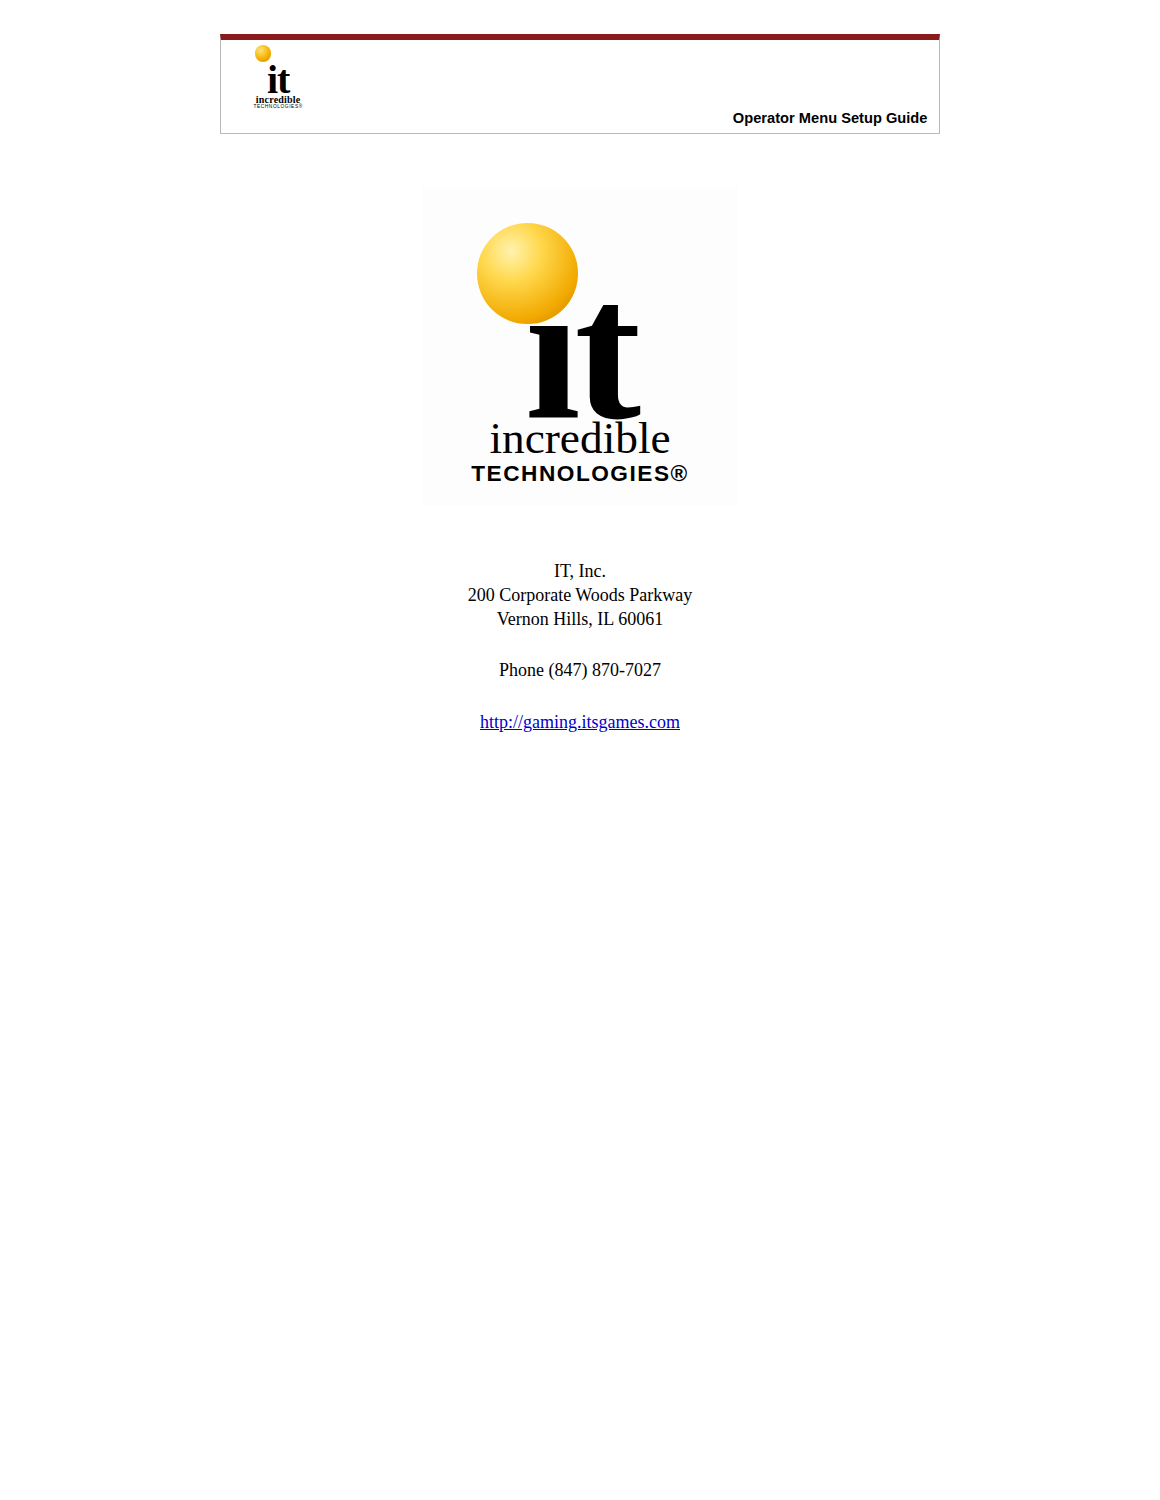it
incredible
TECHNOLOGIES®
Operator Menu Setup Guide
it
incredible
TECHNOLOGIES®
IT, Inc.
200 Corporate Woods Parkway
Vernon Hills, IL 60061
Phone (847) 870-7027
http://gaming.itsgames.com